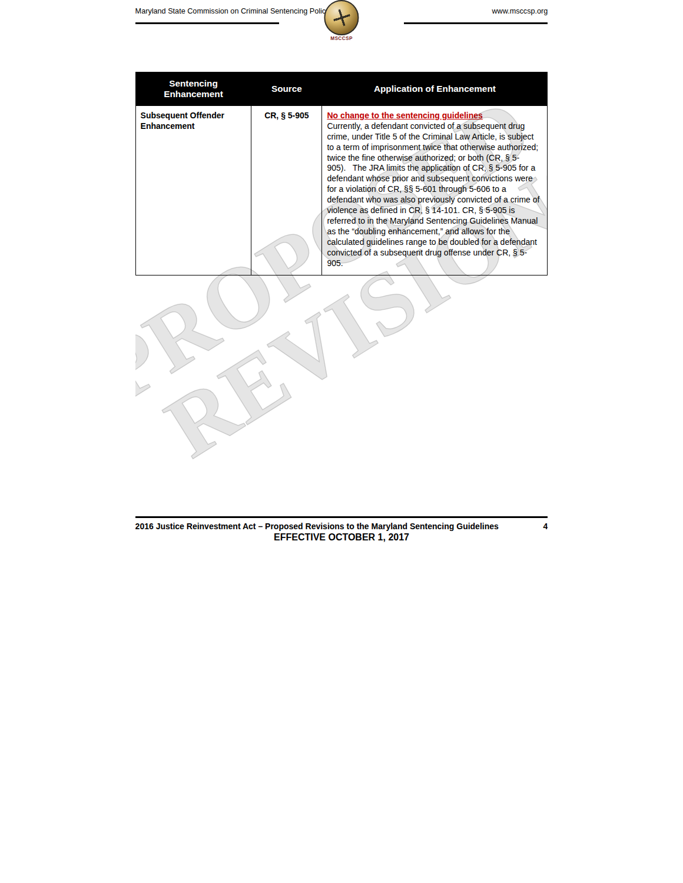Maryland State Commission on Criminal Sentencing Policy
MSCCSP
www.msccsp.org
| Sentencing Enhancement | Source | Application of Enhancement |
| --- | --- | --- |
| Subsequent Offender Enhancement | CR, § 5-905 | No change to the sentencing guidelines Currently, a defendant convicted of a subsequent drug crime, under Title 5 of the Criminal Law Article, is subject to a term of imprisonment twice that otherwise authorized; twice the fine otherwise authorized; or both (CR, § 5-905). The JRA limits the application of CR, § 5-905 for a defendant whose prior and subsequent convictions were for a violation of CR, §§ 5-601 through 5-606 to a defendant who was also previously convicted of a crime of violence as defined in CR, § 14-101. CR, § 5-905 is referred to in the Maryland Sentencing Guidelines Manual as the “doubling enhancement,” and allows for the calculated guidelines range to be doubled for a defendant convicted of a subsequent drug offense under CR, § 5-905. |
PROPOSED REVISIONS
2016 Justice Reinvestment Act – Proposed Revisions to the Maryland Sentencing Guidelines 4
EFFECTIVE OCTOBER 1, 2017